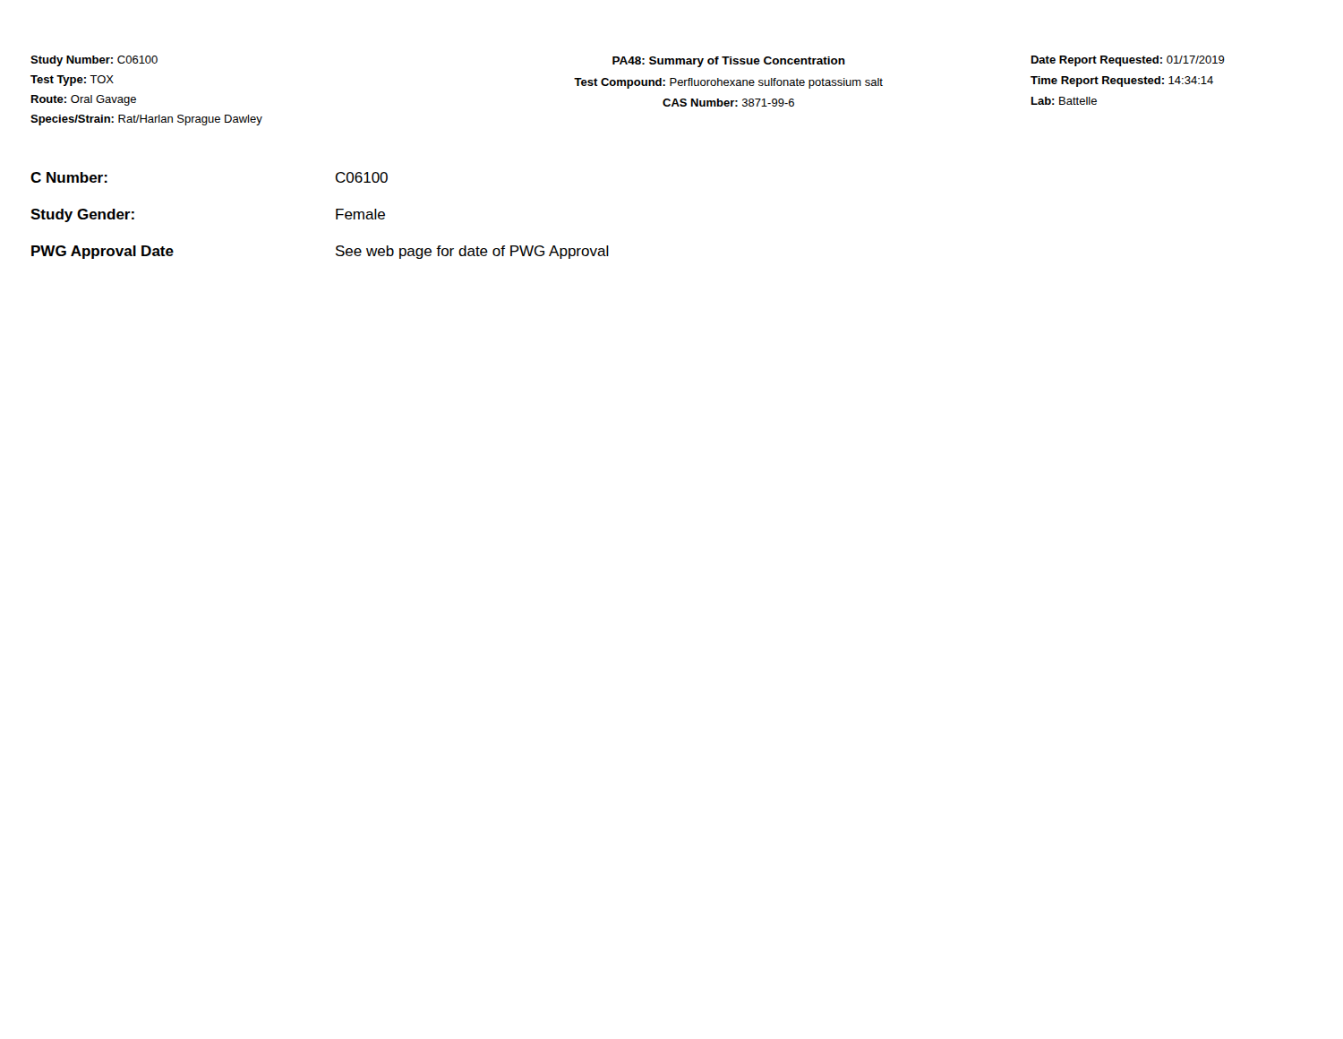Study Number: C06100
Test Type: TOX
Route: Oral Gavage
Species/Strain: Rat/Harlan Sprague Dawley
PA48: Summary of Tissue Concentration
Test Compound: Perfluorohexane sulfonate potassium salt
CAS Number: 3871-99-6
Date Report Requested: 01/17/2019
Time Report Requested: 14:34:14
Lab: Battelle
C Number:
C06100
Study Gender:
Female
PWG Approval Date
See web page for date of PWG Approval